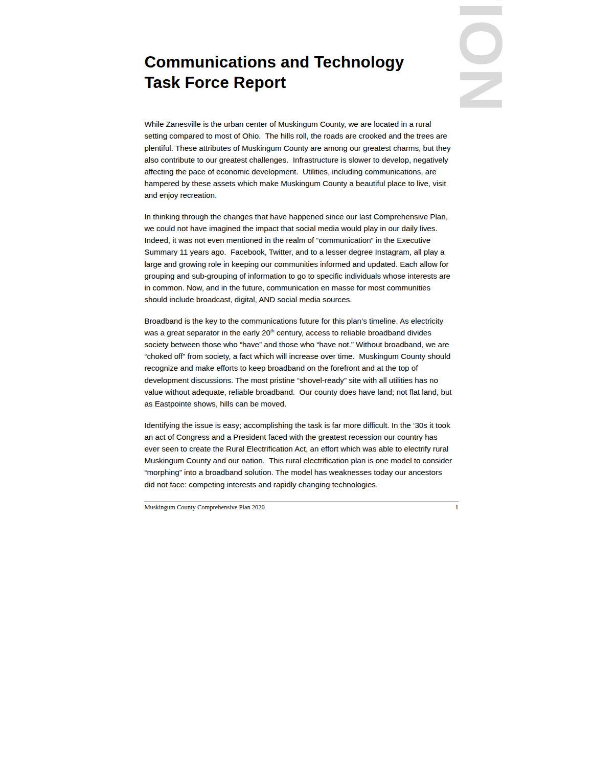COMMUNICATION
Communications and Technology Task Force Report
While Zanesville is the urban center of Muskingum County, we are located in a rural setting compared to most of Ohio. The hills roll, the roads are crooked and the trees are plentiful. These attributes of Muskingum County are among our greatest charms, but they also contribute to our greatest challenges. Infrastructure is slower to develop, negatively affecting the pace of economic development. Utilities, including communications, are hampered by these assets which make Muskingum County a beautiful place to live, visit and enjoy recreation.
In thinking through the changes that have happened since our last Comprehensive Plan, we could not have imagined the impact that social media would play in our daily lives. Indeed, it was not even mentioned in the realm of “communication” in the Executive Summary 11 years ago. Facebook, Twitter, and to a lesser degree Instagram, all play a large and growing role in keeping our communities informed and updated. Each allow for grouping and sub-grouping of information to go to specific individuals whose interests are in common. Now, and in the future, communication en masse for most communities should include broadcast, digital, AND social media sources.
Broadband is the key to the communications future for this plan’s timeline. As electricity was a great separator in the early 20th century, access to reliable broadband divides society between those who “have” and those who “have not.” Without broadband, we are “choked off” from society, a fact which will increase over time. Muskingum County should recognize and make efforts to keep broadband on the forefront and at the top of development discussions. The most pristine “shovel-ready” site with all utilities has no value without adequate, reliable broadband. Our county does have land; not flat land, but as Eastpointe shows, hills can be moved.
Identifying the issue is easy; accomplishing the task is far more difficult. In the ‘30s it took an act of Congress and a President faced with the greatest recession our country has ever seen to create the Rural Electrification Act, an effort which was able to electrify rural Muskingum County and our nation. This rural electrification plan is one model to consider “morphing” into a broadband solution. The model has weaknesses today our ancestors did not face: competing interests and rapidly changing technologies.
Muskingum County Comprehensive Plan 2020 1